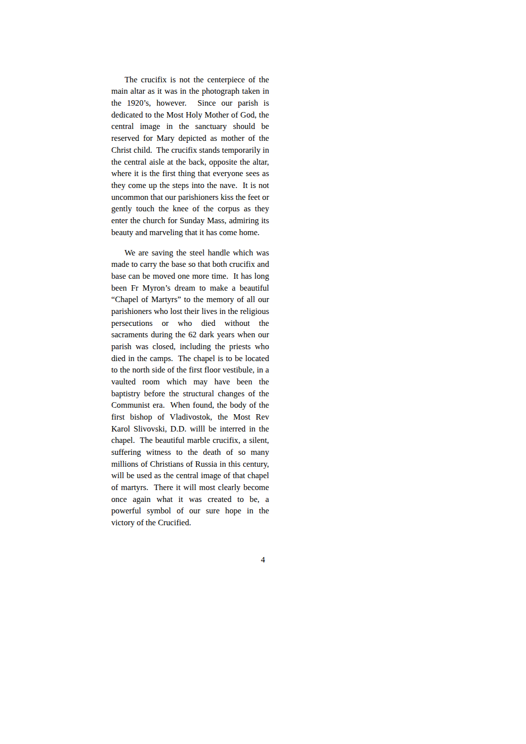The crucifix is not the centerpiece of the main altar as it was in the photograph taken in the 1920’s, however. Since our parish is dedicated to the Most Holy Mother of God, the central image in the sanctuary should be reserved for Mary depicted as mother of the Christ child. The crucifix stands temporarily in the central aisle at the back, opposite the altar, where it is the first thing that everyone sees as they come up the steps into the nave. It is not uncommon that our parishioners kiss the feet or gently touch the knee of the corpus as they enter the church for Sunday Mass, admiring its beauty and marveling that it has come home.
We are saving the steel handle which was made to carry the base so that both crucifix and base can be moved one more time. It has long been Fr Myron’s dream to make a beautiful “Chapel of Martyrs” to the memory of all our parishioners who lost their lives in the religious persecutions or who died without the sacraments during the 62 dark years when our parish was closed, including the priests who died in the camps. The chapel is to be located to the north side of the first floor vestibule, in a vaulted room which may have been the baptistry before the structural changes of the Communist era. When found, the body of the first bishop of Vladivostok, the Most Rev Karol Slivovski, D.D. willl be interred in the chapel. The beautiful marble crucifix, a silent, suffering witness to the death of so many millions of Christians of Russia in this century, will be used as the central image of that chapel of martyrs. There it will most clearly become once again what it was created to be, a powerful symbol of our sure hope in the victory of the Crucified.
4